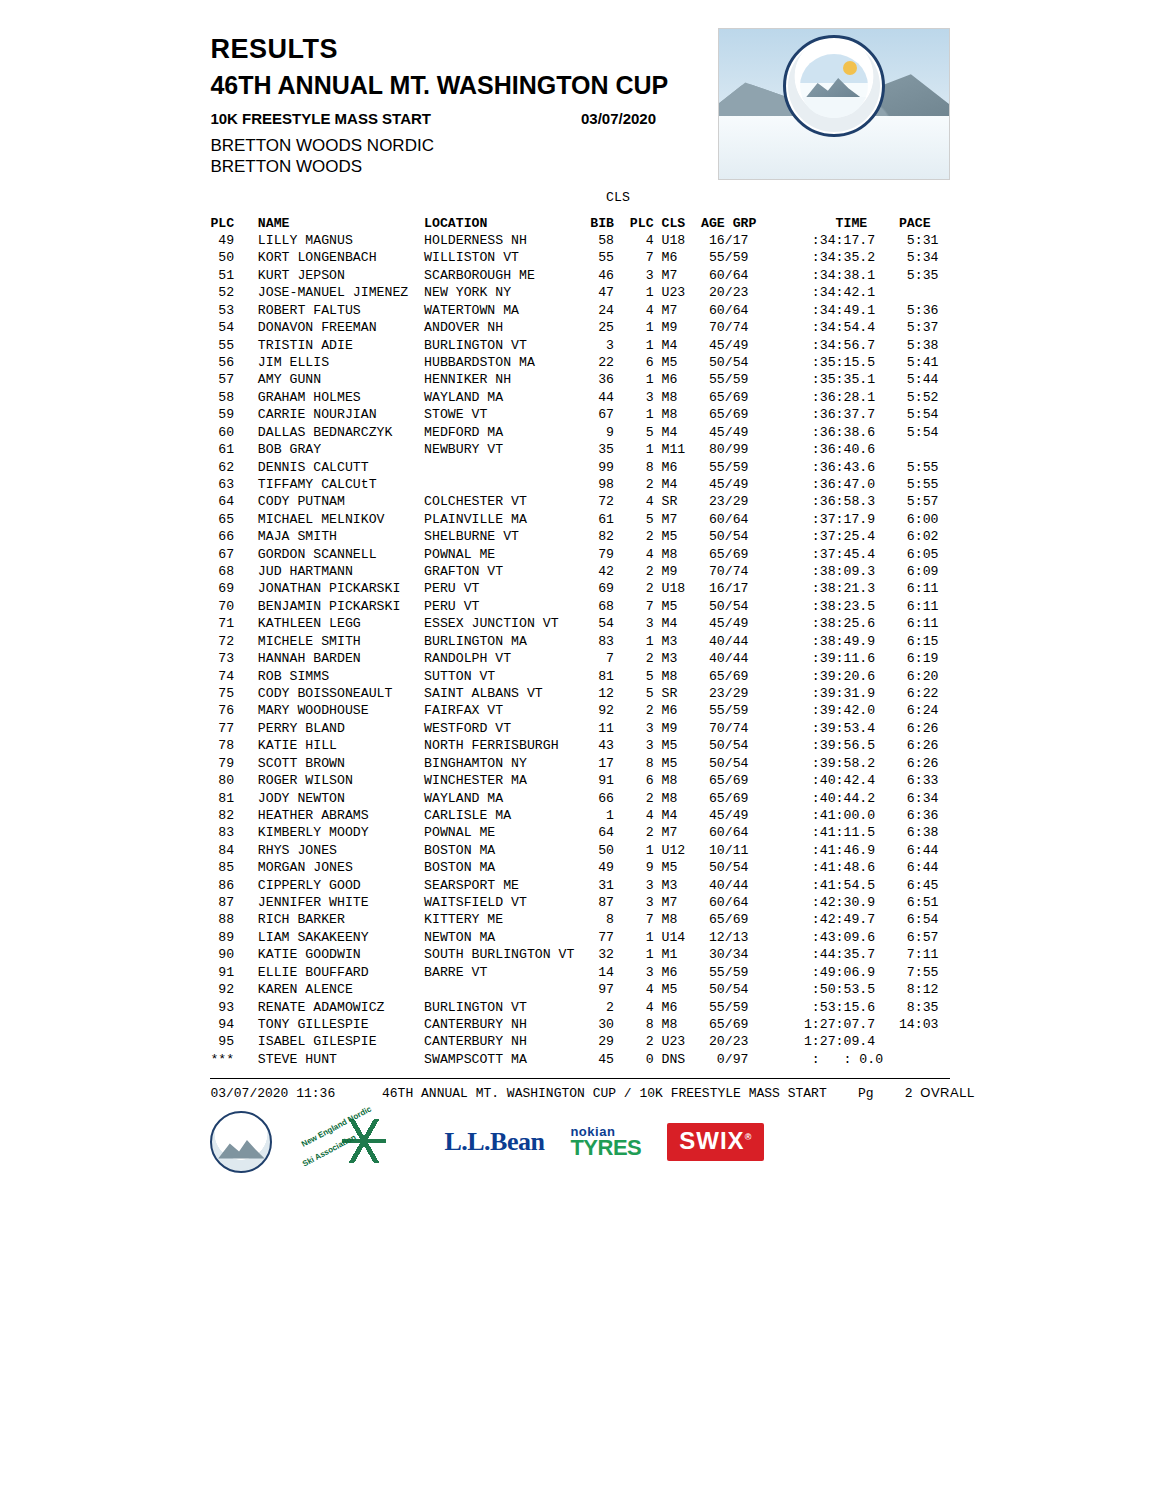RESULTS
46TH ANNUAL MT. WASHINGTON CUP
10K FREESTYLE MASS START03/07/2020
BRETTON WOODS NORDIC
BRETTON WOODS
CLS
PLC   NAME                 LOCATION             BIB  PLC CLS  AGE GRP          TIME    PACE
 49   LILLY MAGNUS         HOLDERNESS NH         58    4 U18   16/17        :34:17.7    5:31
 50   KORT LONGENBACH      WILLISTON VT          55    7 M6    55/59        :34:35.2    5:34
 51   KURT JEPSON          SCARBOROUGH ME        46    3 M7    60/64        :34:38.1    5:35
 52   JOSE-MANUEL JIMENEZ  NEW YORK NY           47    1 U23   20/23        :34:42.1
 53   ROBERT FALTUS        WATERTOWN MA          24    4 M7    60/64        :34:49.1    5:36
 54   DONAVON FREEMAN      ANDOVER NH            25    1 M9    70/74        :34:54.4    5:37
 55   TRISTIN ADIE         BURLINGTON VT          3    1 M4    45/49        :34:56.7    5:38
 56   JIM ELLIS            HUBBARDSTON MA        22    6 M5    50/54        :35:15.5    5:41
 57   AMY GUNN             HENNIKER NH           36    1 M6    55/59        :35:35.1    5:44
 58   GRAHAM HOLMES        WAYLAND MA            44    3 M8    65/69        :36:28.1    5:52
 59   CARRIE NOURJIAN      STOWE VT              67    1 M8    65/69        :36:37.7    5:54
 60   DALLAS BEDNARCZYK    MEDFORD MA             9    5 M4    45/49        :36:38.6    5:54
 61   BOB GRAY             NEWBURY VT            35    1 M11   80/99        :36:40.6
 62   DENNIS CALCUTT                             99    8 M6    55/59        :36:43.6    5:55
 63   TIFFAMY CALCUtT                            98    2 M4    45/49        :36:47.0    5:55
 64   CODY PUTNAM          COLCHESTER VT         72    4 SR    23/29        :36:58.3    5:57
 65   MICHAEL MELNIKOV     PLAINVILLE MA         61    5 M7    60/64        :37:17.9    6:00
 66   MAJA SMITH           SHELBURNE VT          82    2 M5    50/54        :37:25.4    6:02
 67   GORDON SCANNELL      POWNAL ME             79    4 M8    65/69        :37:45.4    6:05
 68   JUD HARTMANN         GRAFTON VT            42    2 M9    70/74        :38:09.3    6:09
 69   JONATHAN PICKARSKI   PERU VT               69    2 U18   16/17        :38:21.3    6:11
 70   BENJAMIN PICKARSKI   PERU VT               68    7 M5    50/54        :38:23.5    6:11
 71   KATHLEEN LEGG        ESSEX JUNCTION VT     54    3 M4    45/49        :38:25.6    6:11
 72   MICHELE SMITH        BURLINGTON MA         83    1 M3    40/44        :38:49.9    6:15
 73   HANNAH BARDEN        RANDOLPH VT            7    2 M3    40/44        :39:11.6    6:19
 74   ROB SIMMS            SUTTON VT             81    5 M8    65/69        :39:20.6    6:20
 75   CODY BOISSONEAULT    SAINT ALBANS VT       12    5 SR    23/29        :39:31.9    6:22
 76   MARY WOODHOUSE       FAIRFAX VT            92    2 M6    55/59        :39:42.0    6:24
 77   PERRY BLAND          WESTFORD VT           11    3 M9    70/74        :39:53.4    6:26
 78   KATIE HILL           NORTH FERRISBURGH     43    3 M5    50/54        :39:56.5    6:26
 79   SCOTT BROWN          BINGHAMTON NY         17    8 M5    50/54        :39:58.2    6:26
 80   ROGER WILSON         WINCHESTER MA         91    6 M8    65/69        :40:42.4    6:33
 81   JODY NEWTON          WAYLAND MA            66    2 M8    65/69        :40:44.2    6:34
 82   HEATHER ABRAMS       CARLISLE MA            1    4 M4    45/49        :41:00.0    6:36
 83   KIMBERLY MOODY       POWNAL ME             64    2 M7    60/64        :41:11.5    6:38
 84   RHYS JONES           BOSTON MA             50    1 U12   10/11        :41:46.9    6:44
 85   MORGAN JONES         BOSTON MA             49    9 M5    50/54        :41:48.6    6:44
 86   CIPPERLY GOOD        SEARSPORT ME          31    3 M3    40/44        :41:54.5    6:45
 87   JENNIFER WHITE       WAITSFIELD VT         87    3 M7    60/64        :42:30.9    6:51
 88   RICH BARKER          KITTERY ME             8    7 M8    65/69        :42:49.7    6:54
 89   LIAM SAKAKEENY       NEWTON MA             77    1 U14   12/13        :43:09.6    6:57
 90   KATIE GOODWIN        SOUTH BURLINGTON VT   32    1 M1    30/34        :44:35.7    7:11
 91   ELLIE BOUFFARD       BARRE VT              14    3 M6    55/59        :49:06.9    7:55
 92   KAREN ALENCE                               97    4 M5    50/54        :50:53.5    8:12
 93   RENATE ADAMOWICZ     BURLINGTON VT          2    4 M6    55/59        :53:15.6    8:35
 94   TONY GILLESPIE       CANTERBURY NH         30    8 M8    65/69       1:27:07.7   14:03
 95   ISABEL GILESPIE      CANTERBURY NH         29    2 U23   20/23       1:27:09.4
***   STEVE HUNT           SWAMPSCOTT MA         45    0 DNS    0/97        :   : 0.0
03/07/2020 11:36 46TH ANNUAL MT. WASHINGTON CUP / 10K FREESTYLE MASS START Pg 2 OVRALL
New England Nordic
Ski Association
L.L.Bean
nokian
TYRES
SWIX®